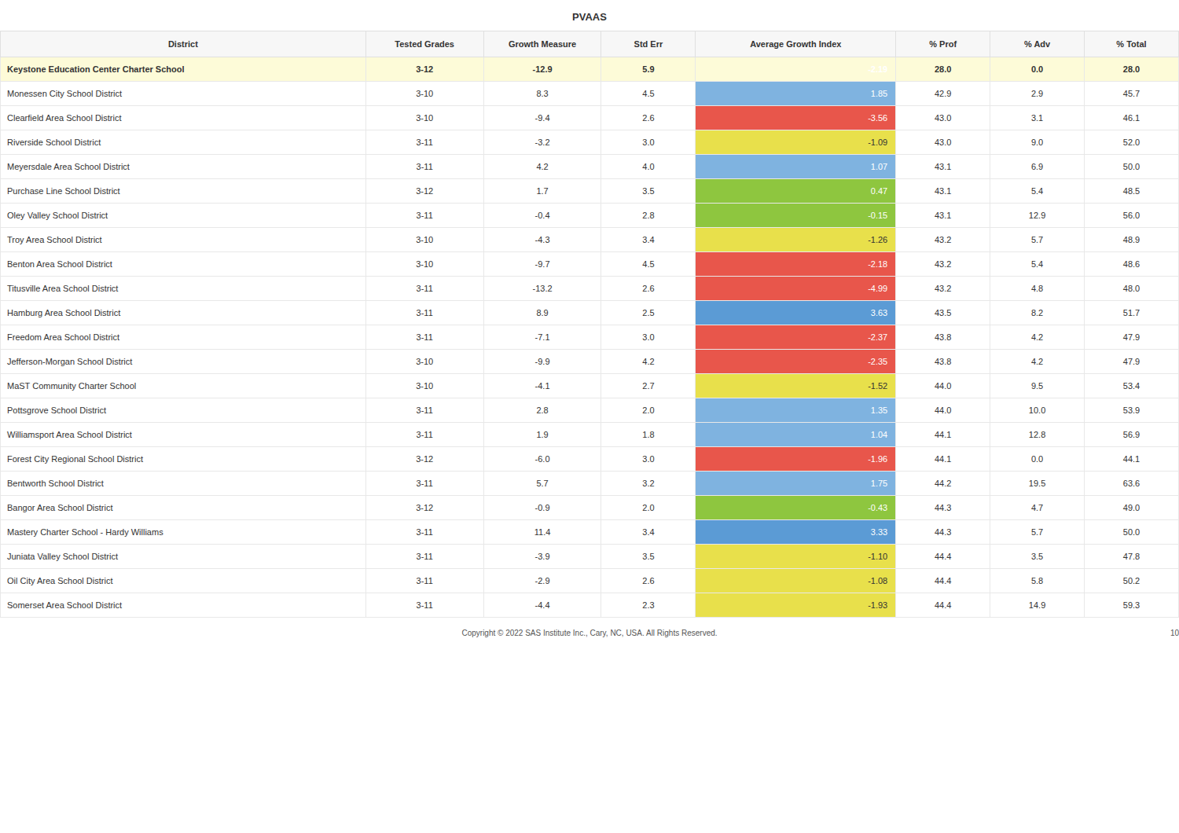PVAAS
| District | Tested Grades | Growth Measure | Std Err | Average Growth Index | % Prof | % Adv | % Total |
| --- | --- | --- | --- | --- | --- | --- | --- |
| Keystone Education Center Charter School | 3-12 | -12.9 | 5.9 | -2.19 | 28.0 | 0.0 | 28.0 |
| Monessen City School District | 3-10 | 8.3 | 4.5 | 1.85 | 42.9 | 2.9 | 45.7 |
| Clearfield Area School District | 3-10 | -9.4 | 2.6 | -3.56 | 43.0 | 3.1 | 46.1 |
| Riverside School District | 3-11 | -3.2 | 3.0 | -1.09 | 43.0 | 9.0 | 52.0 |
| Meyersdale Area School District | 3-11 | 4.2 | 4.0 | 1.07 | 43.1 | 6.9 | 50.0 |
| Purchase Line School District | 3-12 | 1.7 | 3.5 | 0.47 | 43.1 | 5.4 | 48.5 |
| Oley Valley School District | 3-11 | -0.4 | 2.8 | -0.15 | 43.1 | 12.9 | 56.0 |
| Troy Area School District | 3-10 | -4.3 | 3.4 | -1.26 | 43.2 | 5.7 | 48.9 |
| Benton Area School District | 3-10 | -9.7 | 4.5 | -2.18 | 43.2 | 5.4 | 48.6 |
| Titusville Area School District | 3-11 | -13.2 | 2.6 | -4.99 | 43.2 | 4.8 | 48.0 |
| Hamburg Area School District | 3-11 | 8.9 | 2.5 | 3.63 | 43.5 | 8.2 | 51.7 |
| Freedom Area School District | 3-11 | -7.1 | 3.0 | -2.37 | 43.8 | 4.2 | 47.9 |
| Jefferson-Morgan School District | 3-10 | -9.9 | 4.2 | -2.35 | 43.8 | 4.2 | 47.9 |
| MaST Community Charter School | 3-10 | -4.1 | 2.7 | -1.52 | 44.0 | 9.5 | 53.4 |
| Pottsgrove School District | 3-11 | 2.8 | 2.0 | 1.35 | 44.0 | 10.0 | 53.9 |
| Williamsport Area School District | 3-11 | 1.9 | 1.8 | 1.04 | 44.1 | 12.8 | 56.9 |
| Forest City Regional School District | 3-12 | -6.0 | 3.0 | -1.96 | 44.1 | 0.0 | 44.1 |
| Bentworth School District | 3-11 | 5.7 | 3.2 | 1.75 | 44.2 | 19.5 | 63.6 |
| Bangor Area School District | 3-12 | -0.9 | 2.0 | -0.43 | 44.3 | 4.7 | 49.0 |
| Mastery Charter School - Hardy Williams | 3-11 | 11.4 | 3.4 | 3.33 | 44.3 | 5.7 | 50.0 |
| Juniata Valley School District | 3-11 | -3.9 | 3.5 | -1.10 | 44.4 | 3.5 | 47.8 |
| Oil City Area School District | 3-11 | -2.9 | 2.6 | -1.08 | 44.4 | 5.8 | 50.2 |
| Somerset Area School District | 3-11 | -4.4 | 2.3 | -1.93 | 44.4 | 14.9 | 59.3 |
Copyright © 2022 SAS Institute Inc., Cary, NC, USA. All Rights Reserved.
10